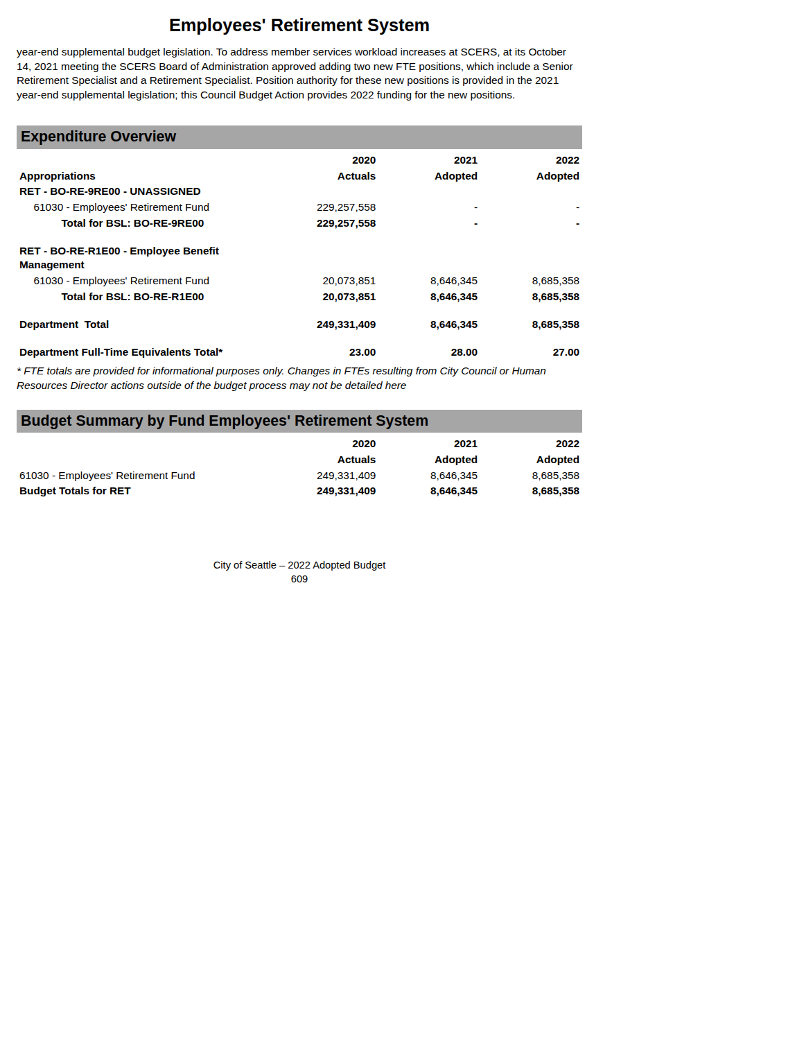Employees' Retirement System
year-end supplemental budget legislation. To address member services workload increases at SCERS, at its October 14, 2021 meeting the SCERS Board of Administration approved adding two new FTE positions, which include a Senior Retirement Specialist and a Retirement Specialist. Position authority for these new positions is provided in the 2021 year-end supplemental legislation; this Council Budget Action provides 2022 funding for the new positions.
Expenditure Overview
| | 2020 | 2021 | 2022 |
| --- | --- | --- | --- |
| Appropriations | Actuals | Adopted | Adopted |
| RET - BO-RE-9RE00 - UNASSIGNED | | | |
| 61030 - Employees' Retirement Fund | 229,257,558 | - | - |
| Total for BSL: BO-RE-9RE00 | 229,257,558 | - | - |
| RET - BO-RE-R1E00 - Employee Benefit Management | | | |
| 61030 - Employees' Retirement Fund | 20,073,851 | 8,646,345 | 8,685,358 |
| Total for BSL: BO-RE-R1E00 | 20,073,851 | 8,646,345 | 8,685,358 |
| Department Total | 249,331,409 | 8,646,345 | 8,685,358 |
| Department Full-Time Equivalents Total* | 23.00 | 28.00 | 27.00 |
* FTE totals are provided for informational purposes only. Changes in FTEs resulting from City Council or Human Resources Director actions outside of the budget process may not be detailed here
Budget Summary by Fund Employees' Retirement System
| | 2020 | 2021 | 2022 |
| --- | --- | --- | --- |
| | Actuals | Adopted | Adopted |
| 61030 - Employees' Retirement Fund | 249,331,409 | 8,646,345 | 8,685,358 |
| Budget Totals for RET | 249,331,409 | 8,646,345 | 8,685,358 |
City of Seattle – 2022 Adopted Budget
609